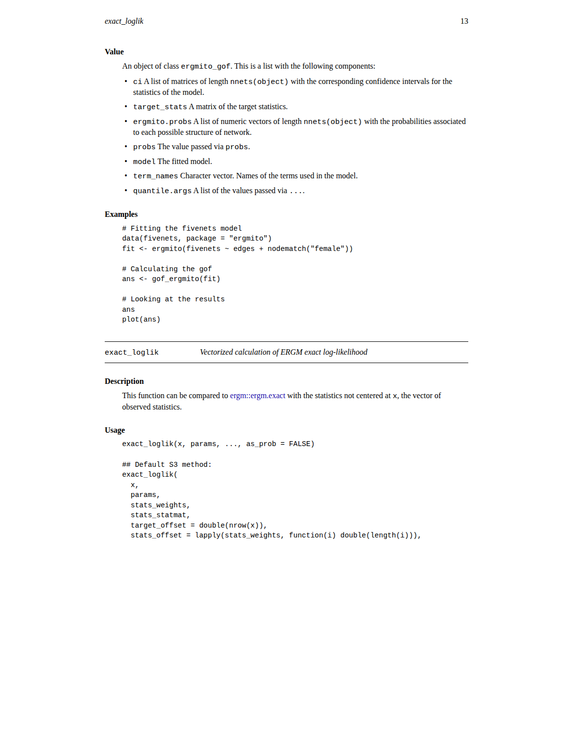exact_loglik 13
Value
An object of class ergmito_gof. This is a list with the following components:
ci A list of matrices of length nnets(object) with the corresponding confidence intervals for the statistics of the model.
target_stats A matrix of the target statistics.
ergmito.probs A list of numeric vectors of length nnets(object) with the probabilities associated to each possible structure of network.
probs The value passed via probs.
model The fitted model.
term_names Character vector. Names of the terms used in the model.
quantile.args A list of the values passed via ....
Examples
# Fitting the fivenets model
data(fivenets, package = "ergmito")
fit <- ergmito(fivenets ~ edges + nodematch("female"))

# Calculating the gof
ans <- gof_ergmito(fit)

# Looking at the results
ans
plot(ans)
exact_loglik Vectorized calculation of ERGM exact log-likelihood
Description
This function can be compared to ergm::ergm.exact with the statistics not centered at x, the vector of observed statistics.
Usage
exact_loglik(x, params, ..., as_prob = FALSE)

## Default S3 method:
exact_loglik(
  x,
  params,
  stats_weights,
  stats_statmat,
  target_offset = double(nrow(x)),
  stats_offset = lapply(stats_weights, function(i) double(length(i))),